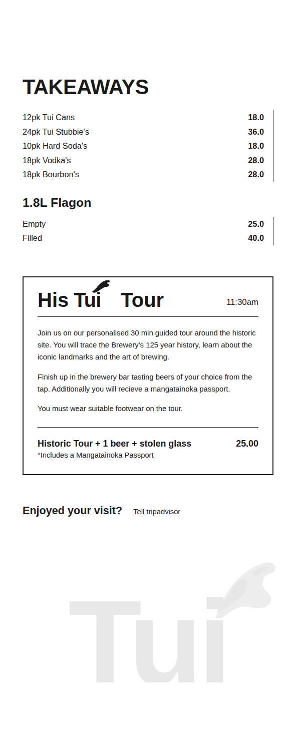TAKEAWAYS
12pk Tui Cans 18.0
24pk Tui Stubbie's 36.0
10pk Hard Soda's 18.0
18pk Vodka's 28.0
18pk Bourbon's 28.0
1.8L Flagon
Empty 25.0
Filled 40.0
His Tui Tour 11:30am
Join us on our personalised 30 min guided tour around the historic site. You will trace the Brewery's 125 year history, learn about the iconic landmarks and the art of brewing.
Finish up in the brewery bar tasting beers of your choice from the tap. Additionally you will recieve a mangatainoka passport.
You must wear suitable footwear on the tour.
Historic Tour + 1 beer + stolen glass 25.00
*Includes a Mangatainoka Passport
Enjoyed your visit? Tell tripadvisor
Tui